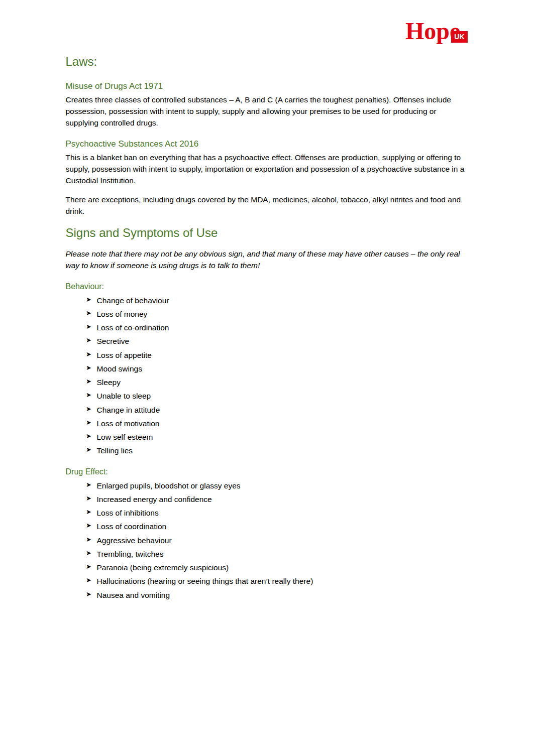Hope UK
Laws:
Misuse of Drugs Act 1971
Creates three classes of controlled substances – A, B and C (A carries the toughest penalties). Offenses include possession, possession with intent to supply, supply and allowing your premises to be used for producing or supplying controlled drugs.
Psychoactive Substances Act 2016
This is a blanket ban on everything that has a psychoactive effect. Offenses are production, supplying or offering to supply, possession with intent to supply, importation or exportation and possession of a psychoactive substance in a Custodial Institution.
There are exceptions, including drugs covered by the MDA, medicines, alcohol, tobacco, alkyl nitrites and food and drink.
Signs and Symptoms of Use
Please note that there may not be any obvious sign, and that many of these may have other causes – the only real way to know if someone is using drugs is to talk to them!
Behaviour:
Change of behaviour
Loss of money
Loss of co-ordination
Secretive
Loss of appetite
Mood swings
Sleepy
Unable to sleep
Change in attitude
Loss of motivation
Low self esteem
Telling lies
Drug Effect:
Enlarged pupils, bloodshot or glassy eyes
Increased energy and confidence
Loss of inhibitions
Loss of coordination
Aggressive behaviour
Trembling, twitches
Paranoia (being extremely suspicious)
Hallucinations (hearing or seeing things that aren’t really there)
Nausea and vomiting